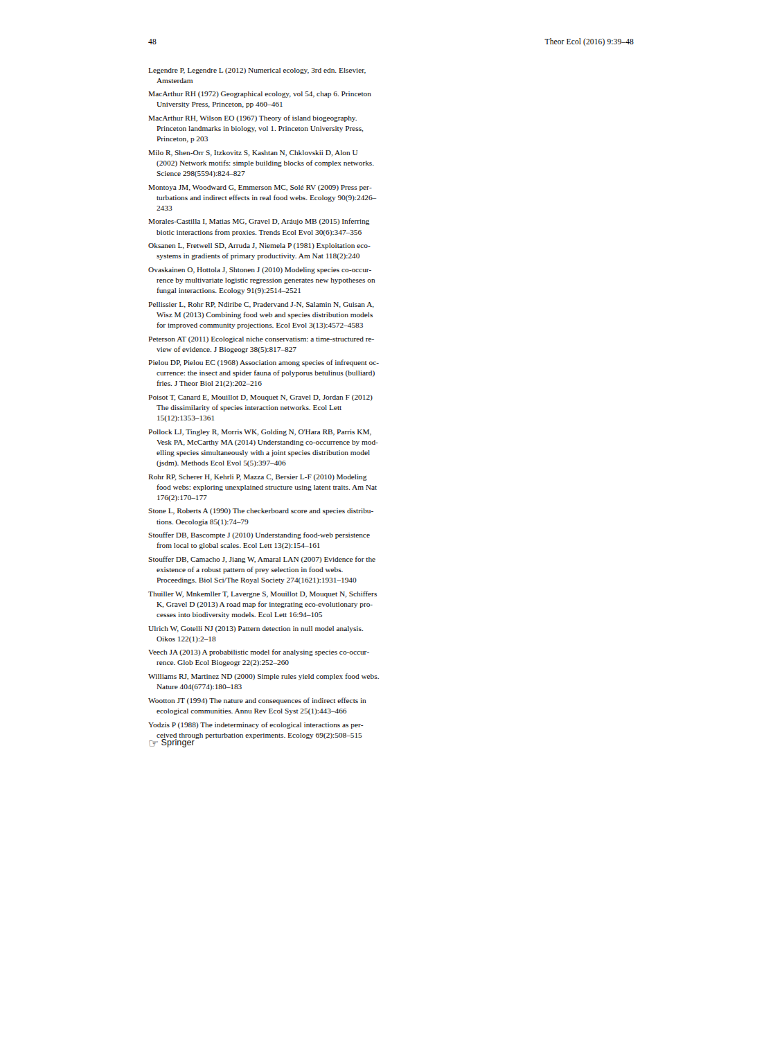48 Theor Ecol (2016) 9:39–48
Legendre P, Legendre L (2012) Numerical ecology, 3rd edn. Elsevier, Amsterdam
MacArthur RH (1972) Geographical ecology, vol 54, chap 6. Princeton University Press, Princeton, pp 460–461
MacArthur RH, Wilson EO (1967) Theory of island biogeography. Princeton landmarks in biology, vol 1. Princeton University Press, Princeton, p 203
Milo R, Shen-Orr S, Itzkovitz S, Kashtan N, Chklovskii D, Alon U (2002) Network motifs: simple building blocks of complex networks. Science 298(5594):824–827
Montoya JM, Woodward G, Emmerson MC, Solé RV (2009) Press perturbations and indirect effects in real food webs. Ecology 90(9):2426–2433
Morales-Castilla I, Matias MG, Gravel D, Aráujo MB (2015) Inferring biotic interactions from proxies. Trends Ecol Evol 30(6):347–356
Oksanen L, Fretwell SD, Arruda J, Niemela P (1981) Exploitation ecosystems in gradients of primary productivity. Am Nat 118(2):240
Ovaskainen O, Hottola J, Shtonen J (2010) Modeling species co-occurrence by multivariate logistic regression generates new hypotheses on fungal interactions. Ecology 91(9):2514–2521
Pellissier L, Rohr RP, Ndiribe C, Pradervand J-N, Salamin N, Guisan A, Wisz M (2013) Combining food web and species distribution models for improved community projections. Ecol Evol 3(13):4572–4583
Peterson AT (2011) Ecological niche conservatism: a time-structured review of evidence. J Biogeogr 38(5):817–827
Pielou DP, Pielou EC (1968) Association among species of infrequent occurrence: the insect and spider fauna of polyporus betulinus (bulliard) fries. J Theor Biol 21(2):202–216
Poisot T, Canard E, Mouillot D, Mouquet N, Gravel D, Jordan F (2012) The dissimilarity of species interaction networks. Ecol Lett 15(12):1353–1361
Pollock LJ, Tingley R, Morris WK, Golding N, O'Hara RB, Parris KM, Vesk PA, McCarthy MA (2014) Understanding co-occurrence by modelling species simultaneously with a joint species distribution model (jsdm). Methods Ecol Evol 5(5):397–406
Rohr RP, Scherer H, Kehrli P, Mazza C, Bersier L-F (2010) Modeling food webs: exploring unexplained structure using latent traits. Am Nat 176(2):170–177
Stone L, Roberts A (1990) The checkerboard score and species distributions. Oecologia 85(1):74–79
Stouffer DB, Bascompte J (2010) Understanding food-web persistence from local to global scales. Ecol Lett 13(2):154–161
Stouffer DB, Camacho J, Jiang W, Amaral LAN (2007) Evidence for the existence of a robust pattern of prey selection in food webs. Proceedings. Biol Sci/The Royal Society 274(1621):1931–1940
Thuiller W, Mnkemller T, Lavergne S, Mouillot D, Mouquet N, Schiffers K, Gravel D (2013) A road map for integrating eco-evolutionary processes into biodiversity models. Ecol Lett 16:94–105
Ulrich W, Gotelli NJ (2013) Pattern detection in null model analysis. Oikos 122(1):2–18
Veech JA (2013) A probabilistic model for analysing species co-occurrence. Glob Ecol Biogeogr 22(2):252–260
Williams RJ, Martinez ND (2000) Simple rules yield complex food webs. Nature 404(6774):180–183
Wootton JT (1994) The nature and consequences of indirect effects in ecological communities. Annu Rev Ecol Syst 25(1):443–466
Yodzis P (1988) The indeterminacy of ecological interactions as perceived through perturbation experiments. Ecology 69(2):508–515
☞ Springer